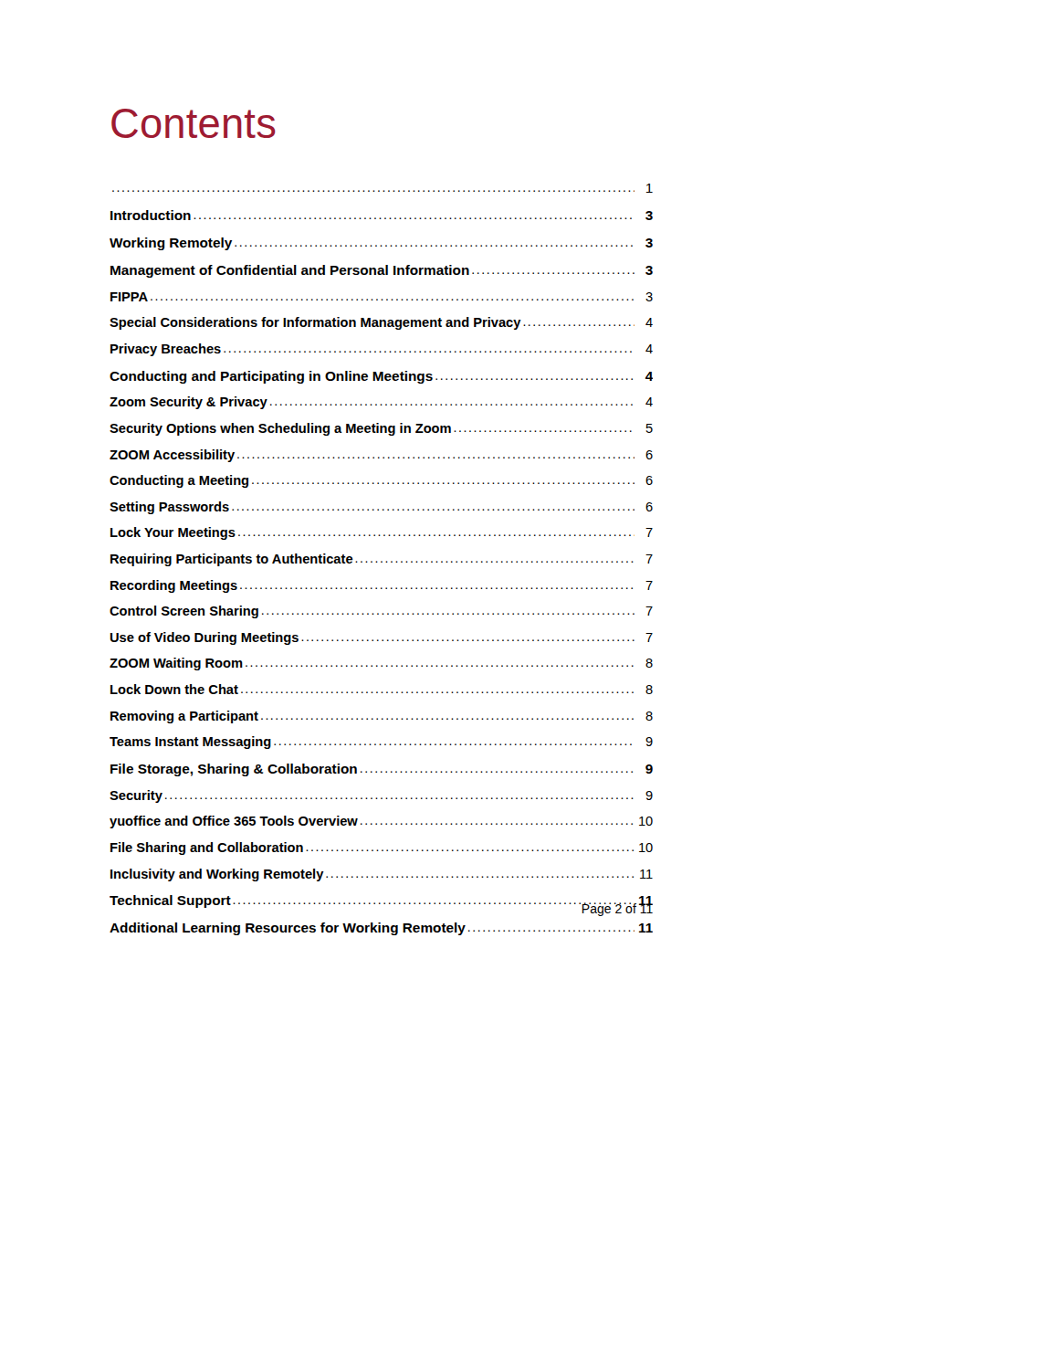Contents
........................................................................................................................................... 1
Introduction ................................................................................................................................. 3
Working Remotely ......................................................................................................................... 3
Management of Confidential and Personal Information .................................................................... 3
FIPPA ................................................................................................................................. 3
Special Considerations for Information Management and Privacy .................................................... 4
Privacy Breaches ............................................................................................................. 4
Conducting and Participating in Online Meetings ........................................................................... 4
Zoom Security & Privacy ................................................................................................. 4
Security Options when Scheduling a Meeting in Zoom ..................................................................... 5
ZOOM Accessibility ......................................................................................................... 6
Conducting a Meeting ..................................................................................................... 6
Setting Passwords ......................................................................................................... 6
Lock Your Meetings ......................................................................................................... 7
Requiring Participants to Authenticate ............................................................................. 7
Recording Meetings ......................................................................................................... 7
Control Screen Sharing ..................................................................................................... 7
Use of Video During Meetings ......................................................................................... 7
ZOOM Waiting Room ..................................................................................................... 8
Lock Down the Chat ......................................................................................................... 8
Removing a Participant ..................................................................................................... 8
Teams Instant Messaging ................................................................................................. 9
File Storage, Sharing & Collaboration ............................................................................................. 9
Security ............................................................................................................................. 9
yuoffice and Office 365 Tools Overview ......................................................................... 10
File Sharing and Collaboration ......................................................................................... 10
Inclusivity and Working Remotely ................................................................................. 11
Technical Support ......................................................................................................................... 11
Additional Learning Resources for Working Remotely ..................................................................... 11
Page 2 of 11